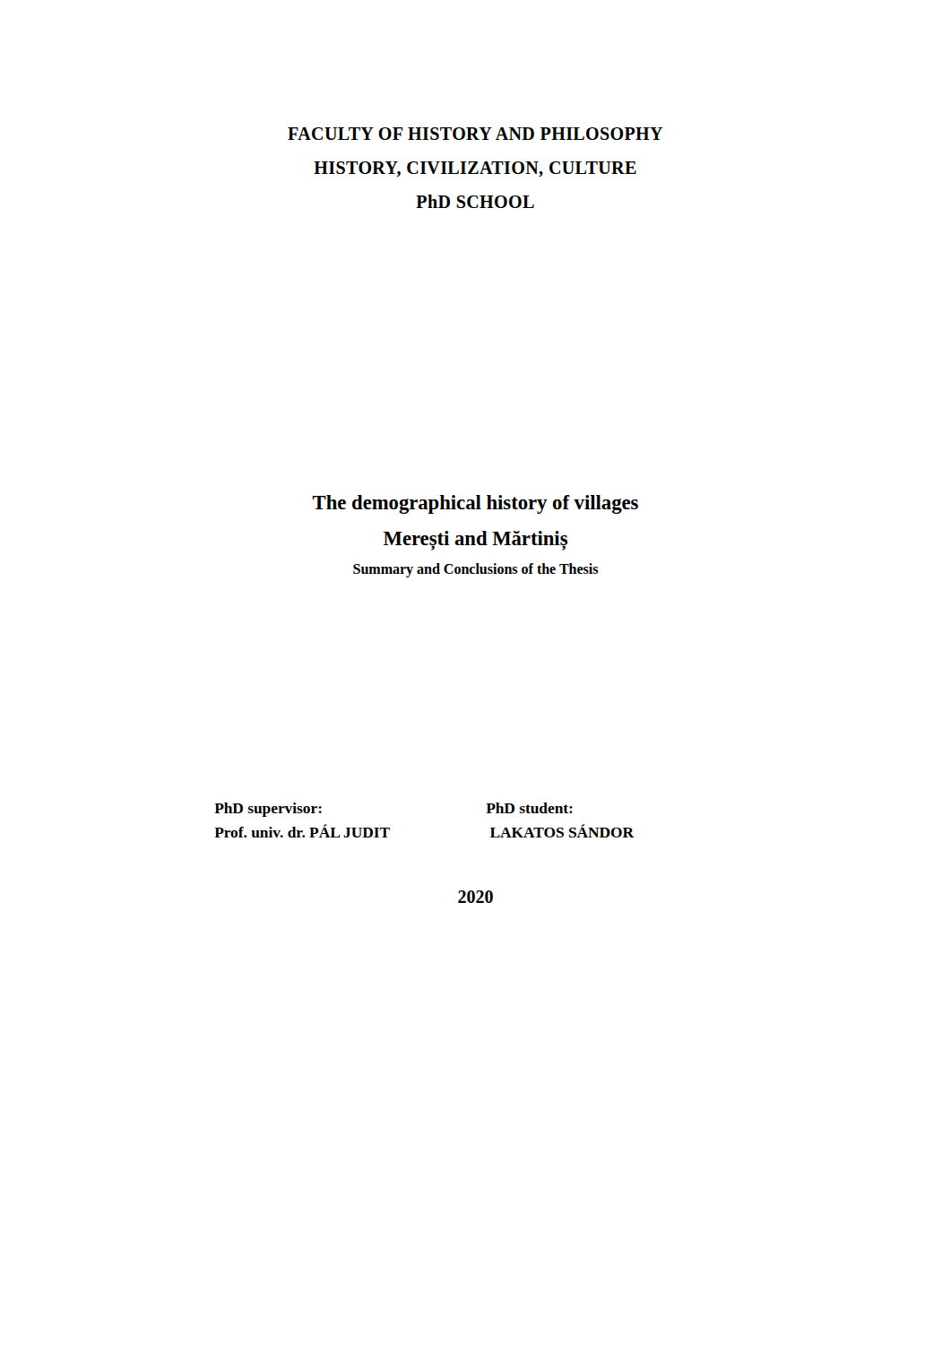FACULTY OF HISTORY AND PHILOSOPHY
HISTORY, CIVILIZATION, CULTURE
PhD SCHOOL
The demographical history of villages
Merești and Mărtiniș
Summary and Conclusions of the Thesis
| PhD supervisor: | PhD student: |
| Prof. univ. dr. PÁL JUDIT | LAKATOS SÁNDOR |
2020